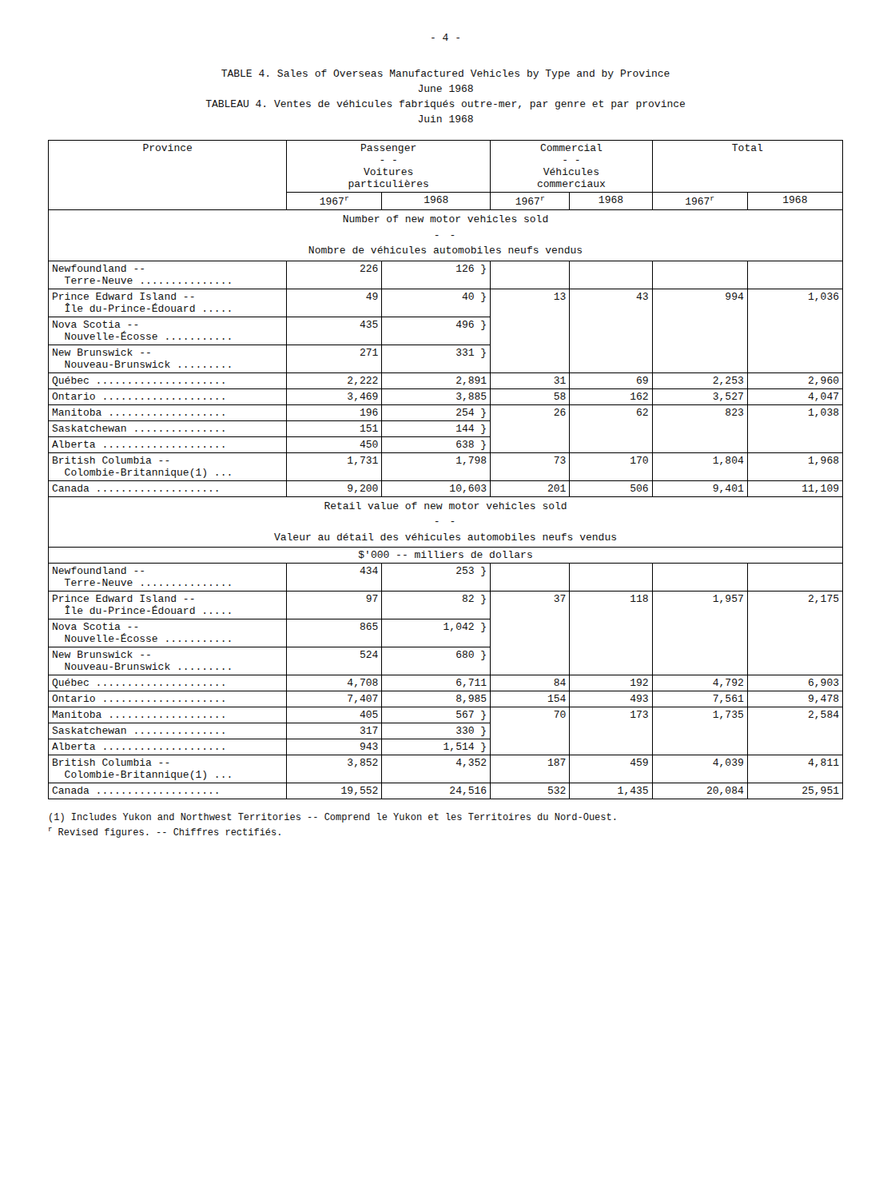- 4 -
TABLE 4. Sales of Overseas Manufactured Vehicles by Type and by Province
June 1968
TABLEAU 4. Ventes de véhicules fabriqués outre-mer, par genre et par province
Juin 1968
| Province | Passenger - - Voitures particulières | Commercial - - Véhicules commerciaux | Total |
| --- | --- | --- | --- |
| 1967 r | 1968 | 1967 r | 1968 | 1967 r | 1968 |
| Number of new motor vehicles sold - - Nombre de véhicules automobiles neufs vendus |
| Newfoundland -- Terre-Neuve ............... | 226 | 126 } | | | | |
| Prince Edward Island -- Île du-Prince-Édouard ..... | 49 | 40 } | 13 | 43 | 994 | 1,036 |
| Nova Scotia -- Nouvelle-Écosse ........... | 435 | 496 } |
| New Brunswick -- Nouveau-Brunswick ......... | 271 | 331 } |
| Québec ..................... | 2,222 | 2,891 | 31 | 69 | 2,253 | 2,960 |
| Ontario .................... | 3,469 | 3,885 | 58 | 162 | 3,527 | 4,047 |
| Manitoba ................... | 196 | 254 } | 26 | 62 | 823 | 1,038 |
| Saskatchewan ............... | 151 | 144 } |
| Alberta .................... | 450 | 638 } |
| British Columbia -- Colombie-Britannique(1) ... | 1,731 | 1,798 | 73 | 170 | 1,804 | 1,968 |
| Canada .................... | 9,200 | 10,603 | 201 | 506 | 9,401 | 11,109 |
| Retail value of new motor vehicles sold - - Valeur au détail des véhicules automobiles neufs vendus |
| $'000 -- milliers de dollars |
| Newfoundland -- Terre-Neuve ............... | 434 | 253 } | | | | |
| Prince Edward Island -- Île du-Prince-Édouard ..... | 97 | 82 } | 37 | 118 | 1,957 | 2,175 |
| Nova Scotia -- Nouvelle-Écosse ........... | 865 | 1,042 } |
| New Brunswick -- Nouveau-Brunswick ......... | 524 | 680 } |
| Québec ..................... | 4,708 | 6,711 | 84 | 192 | 4,792 | 6,903 |
| Ontario .................... | 7,407 | 8,985 | 154 | 493 | 7,561 | 9,478 |
| Manitoba ................... | 405 | 567 } | 70 | 173 | 1,735 | 2,584 |
| Saskatchewan ............... | 317 | 330 } |
| Alberta .................... | 943 | 1,514 } |
| British Columbia -- Colombie-Britannique(1) ... | 3,852 | 4,352 | 187 | 459 | 4,039 | 4,811 |
| Canada .................... | 19,552 | 24,516 | 532 | 1,435 | 20,084 | 25,951 |
(1) Includes Yukon and Northwest Territories -- Comprend le Yukon et les Territoires du Nord-Ouest.
r Revised figures. -- Chiffres rectifiés.